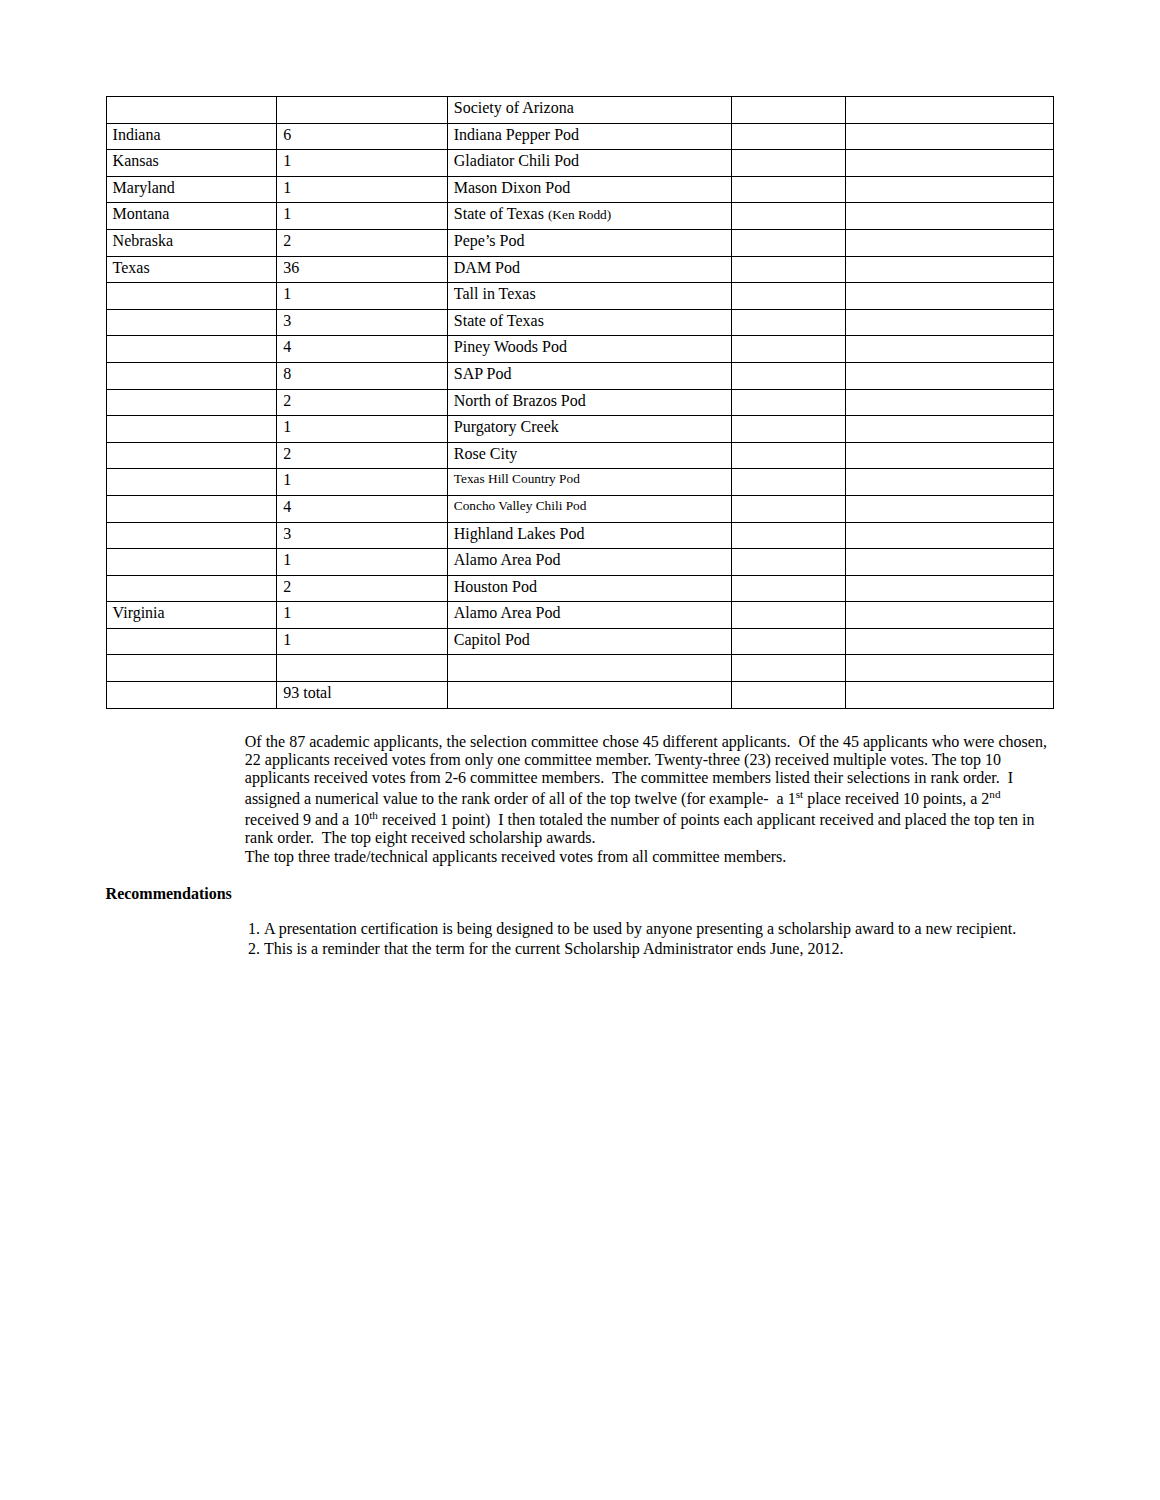| | | Society of Arizona | | |
| Indiana | 6 | Indiana Pepper Pod | | |
| Kansas | 1 | Gladiator Chili Pod | | |
| Maryland | 1 | Mason Dixon Pod | | |
| Montana | 1 | State of Texas (Ken Rodd) | | |
| Nebraska | 2 | Pepe’s Pod | | |
| Texas | 36 | DAM Pod | | |
| | 1 | Tall in Texas | | |
| | 3 | State of Texas | | |
| | 4 | Piney Woods Pod | | |
| | 8 | SAP Pod | | |
| | 2 | North of Brazos Pod | | |
| | 1 | Purgatory Creek | | |
| | 2 | Rose City | | |
| | 1 | Texas Hill Country Pod | | |
| | 4 | Concho Valley Chili Pod | | |
| | 3 | Highland Lakes Pod | | |
| | 1 | Alamo Area Pod | | |
| | 2 | Houston Pod | | |
| Virginia | 1 | Alamo Area Pod | | |
| | 1 | Capitol Pod | | |
| | 93 total | | | |
Of the 87 academic applicants, the selection committee chose 45 different applicants. Of the 45 applicants who were chosen, 22 applicants received votes from only one committee member. Twenty-three (23) received multiple votes. The top 10 applicants received votes from 2-6 committee members. The committee members listed their selections in rank order. I assigned a numerical value to the rank order of all of the top twelve (for example- a 1st place received 10 points, a 2nd received 9 and a 10th received 1 point) I then totaled the number of points each applicant received and placed the top ten in rank order. The top eight received scholarship awards.
The top three trade/technical applicants received votes from all committee members.
Recommendations
A presentation certification is being designed to be used by anyone presenting a scholarship award to a new recipient.
This is a reminder that the term for the current Scholarship Administrator ends June, 2012.